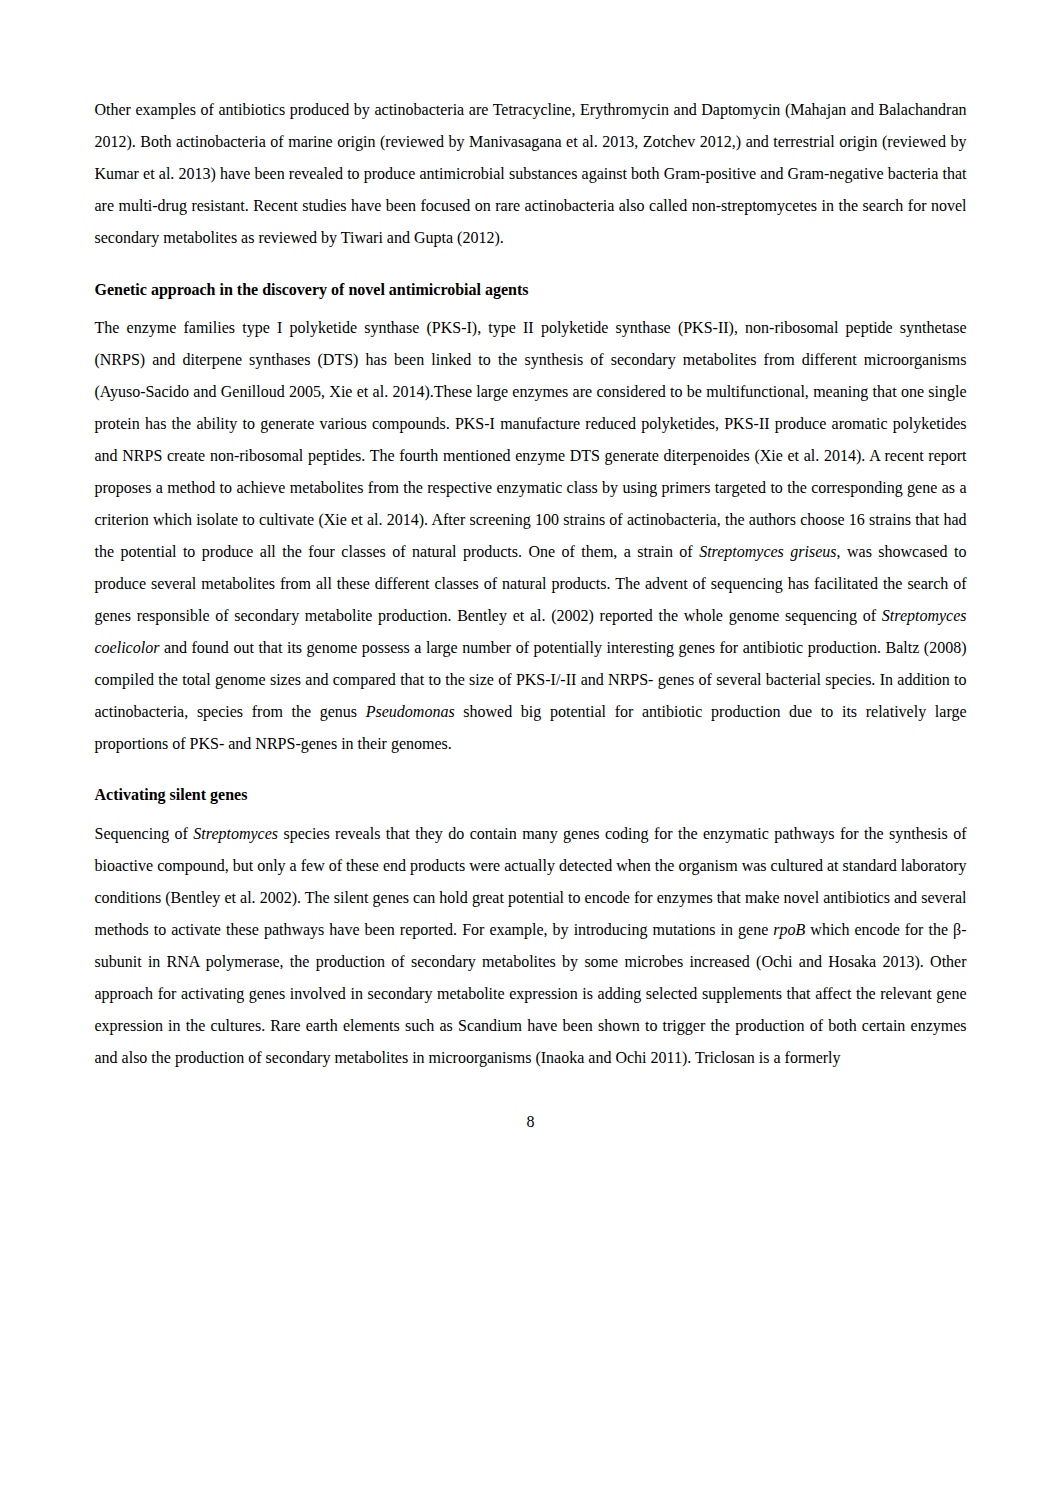Other examples of antibiotics produced by actinobacteria are Tetracycline, Erythromycin and Daptomycin (Mahajan and Balachandran 2012). Both actinobacteria of marine origin (reviewed by Manivasagana et al. 2013, Zotchev 2012,) and terrestrial origin (reviewed by Kumar et al. 2013) have been revealed to produce antimicrobial substances against both Gram-positive and Gram-negative bacteria that are multi-drug resistant. Recent studies have been focused on rare actinobacteria also called non-streptomycetes in the search for novel secondary metabolites as reviewed by Tiwari and Gupta (2012).
Genetic approach in the discovery of novel antimicrobial agents
The enzyme families type I polyketide synthase (PKS-I), type II polyketide synthase (PKS-II), non-ribosomal peptide synthetase (NRPS) and diterpene synthases (DTS) has been linked to the synthesis of secondary metabolites from different microorganisms (Ayuso-Sacido and Genilloud 2005, Xie et al. 2014).These large enzymes are considered to be multifunctional, meaning that one single protein has the ability to generate various compounds. PKS-I manufacture reduced polyketides, PKS-II produce aromatic polyketides and NRPS create non-ribosomal peptides. The fourth mentioned enzyme DTS generate diterpenoides (Xie et al. 2014). A recent report proposes a method to achieve metabolites from the respective enzymatic class by using primers targeted to the corresponding gene as a criterion which isolate to cultivate (Xie et al. 2014). After screening 100 strains of actinobacteria, the authors choose 16 strains that had the potential to produce all the four classes of natural products. One of them, a strain of Streptomyces griseus, was showcased to produce several metabolites from all these different classes of natural products. The advent of sequencing has facilitated the search of genes responsible of secondary metabolite production. Bentley et al. (2002) reported the whole genome sequencing of Streptomyces coelicolor and found out that its genome possess a large number of potentially interesting genes for antibiotic production. Baltz (2008) compiled the total genome sizes and compared that to the size of PKS-I/-II and NRPS- genes of several bacterial species. In addition to actinobacteria, species from the genus Pseudomonas showed big potential for antibiotic production due to its relatively large proportions of PKS- and NRPS-genes in their genomes.
Activating silent genes
Sequencing of Streptomyces species reveals that they do contain many genes coding for the enzymatic pathways for the synthesis of bioactive compound, but only a few of these end products were actually detected when the organism was cultured at standard laboratory conditions (Bentley et al. 2002). The silent genes can hold great potential to encode for enzymes that make novel antibiotics and several methods to activate these pathways have been reported. For example, by introducing mutations in gene rpoB which encode for the β- subunit in RNA polymerase, the production of secondary metabolites by some microbes increased (Ochi and Hosaka 2013). Other approach for activating genes involved in secondary metabolite expression is adding selected supplements that affect the relevant gene expression in the cultures. Rare earth elements such as Scandium have been shown to trigger the production of both certain enzymes and also the production of secondary metabolites in microorganisms (Inaoka and Ochi 2011). Triclosan is a formerly
8